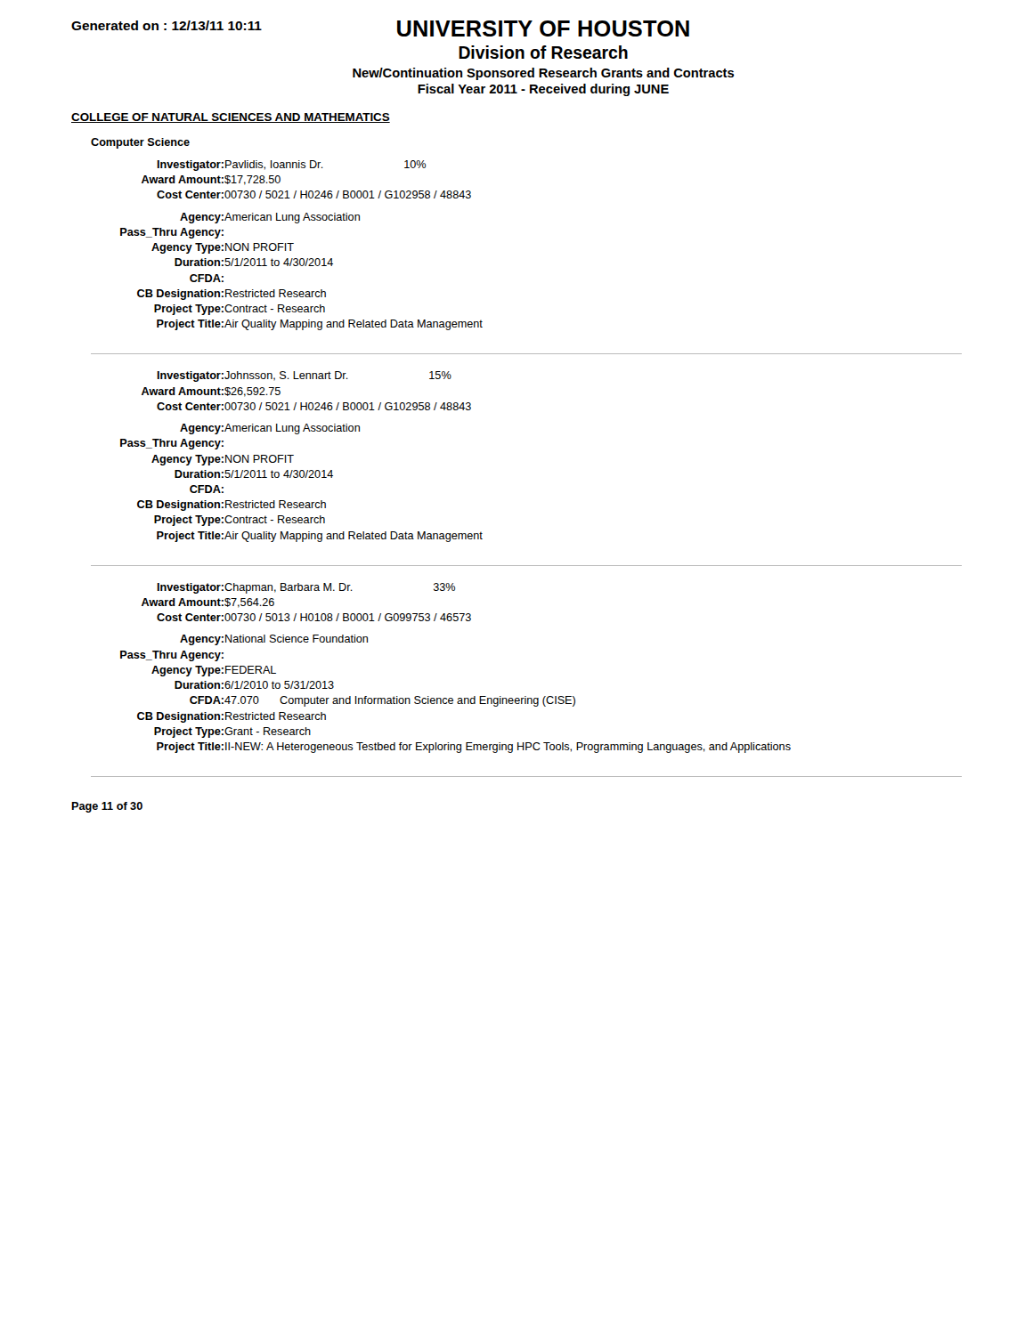Generated on : 12/13/11 10:11
UNIVERSITY OF HOUSTON
Division of Research
New/Continuation Sponsored Research Grants and Contracts
Fiscal Year 2011 - Received during JUNE
COLLEGE OF NATURAL SCIENCES AND MATHEMATICS
Computer Science
| Investigator: | Pavlidis, Ioannis Dr. 10% |
| Award Amount: | $17,728.50 |
| Cost Center: | 00730 / 5021 / H0246 / B0001 / G102958 / 48843 |
| Agency: | American Lung Association |
| Pass_Thru Agency: | |
| Agency Type: | NON PROFIT |
| Duration: | 5/1/2011 to 4/30/2014 |
| CFDA: | |
| CB Designation: | Restricted Research |
| Project Type: | Contract - Research |
| Project Title: | Air Quality Mapping and Related Data Management |
| Investigator: | Johnsson, S. Lennart Dr. 15% |
| Award Amount: | $26,592.75 |
| Cost Center: | 00730 / 5021 / H0246 / B0001 / G102958 / 48843 |
| Agency: | American Lung Association |
| Pass_Thru Agency: | |
| Agency Type: | NON PROFIT |
| Duration: | 5/1/2011 to 4/30/2014 |
| CFDA: | |
| CB Designation: | Restricted Research |
| Project Type: | Contract - Research |
| Project Title: | Air Quality Mapping and Related Data Management |
| Investigator: | Chapman, Barbara M. Dr. 33% |
| Award Amount: | $7,564.26 |
| Cost Center: | 00730 / 5013 / H0108 / B0001 / G099753 / 46573 |
| Agency: | National Science Foundation |
| Pass_Thru Agency: | |
| Agency Type: | FEDERAL |
| Duration: | 6/1/2010 to 5/31/2013 |
| CFDA: | 47.070 Computer and Information Science and Engineering (CISE) |
| CB Designation: | Restricted Research |
| Project Type: | Grant - Research |
| Project Title: | II-NEW: A Heterogeneous Testbed for Exploring Emerging HPC Tools, Programming Languages, and Applications |
Page 11 of 30